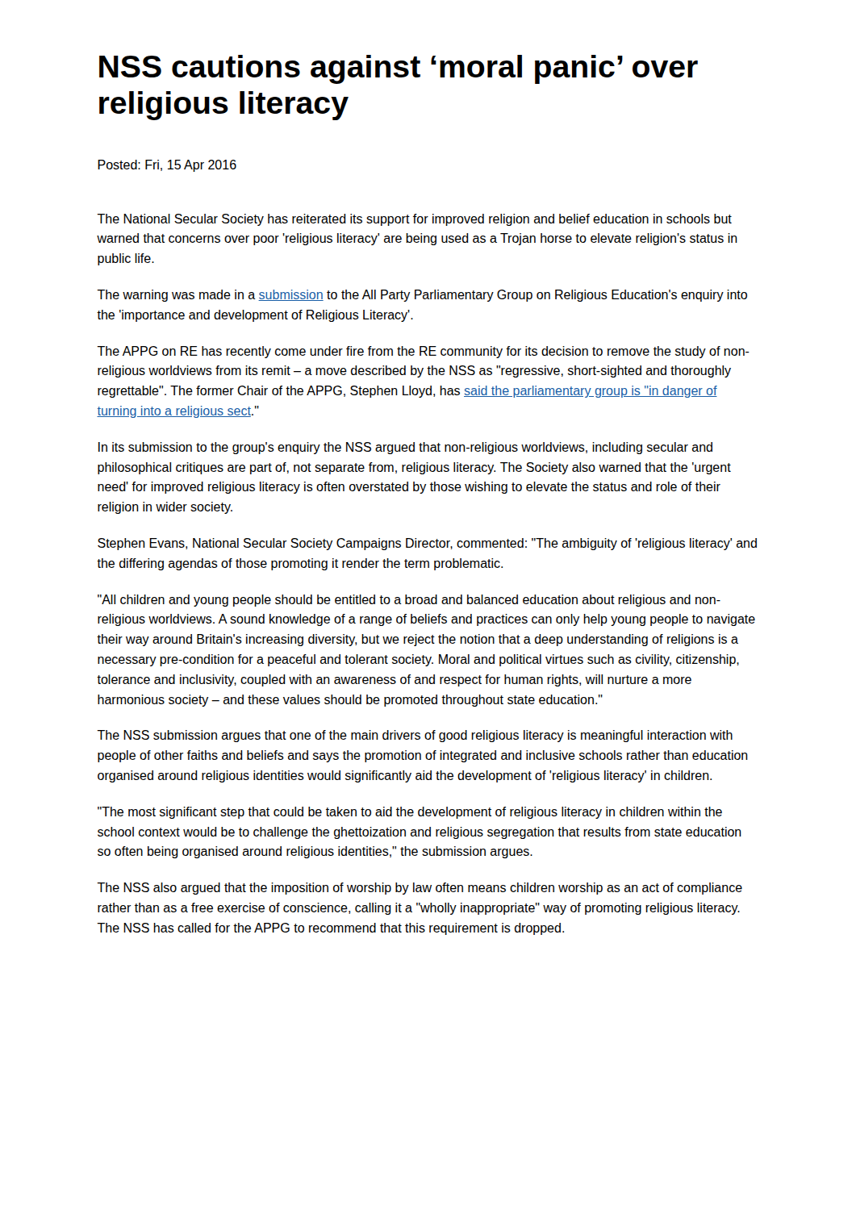NSS cautions against ‘moral panic’ over religious literacy
Posted: Fri, 15 Apr 2016
The National Secular Society has reiterated its support for improved religion and belief education in schools but warned that concerns over poor 'religious literacy' are being used as a Trojan horse to elevate religion's status in public life.
The warning was made in a submission to the All Party Parliamentary Group on Religious Education's enquiry into the 'importance and development of Religious Literacy'.
The APPG on RE has recently come under fire from the RE community for its decision to remove the study of non-religious worldviews from its remit – a move described by the NSS as "regressive, short-sighted and thoroughly regrettable". The former Chair of the APPG, Stephen Lloyd, has said the parliamentary group is "in danger of turning into a religious sect."
In its submission to the group's enquiry the NSS argued that non-religious worldviews, including secular and philosophical critiques are part of, not separate from, religious literacy. The Society also warned that the 'urgent need' for improved religious literacy is often overstated by those wishing to elevate the status and role of their religion in wider society.
Stephen Evans, National Secular Society Campaigns Director, commented: "The ambiguity of 'religious literacy' and the differing agendas of those promoting it render the term problematic.
"All children and young people should be entitled to a broad and balanced education about religious and non-religious worldviews. A sound knowledge of a range of beliefs and practices can only help young people to navigate their way around Britain's increasing diversity, but we reject the notion that a deep understanding of religions is a necessary pre-condition for a peaceful and tolerant society. Moral and political virtues such as civility, citizenship, tolerance and inclusivity, coupled with an awareness of and respect for human rights, will nurture a more harmonious society – and these values should be promoted throughout state education."
The NSS submission argues that one of the main drivers of good religious literacy is meaningful interaction with people of other faiths and beliefs and says the promotion of integrated and inclusive schools rather than education organised around religious identities would significantly aid the development of 'religious literacy' in children.
"The most significant step that could be taken to aid the development of religious literacy in children within the school context would be to challenge the ghettoization and religious segregation that results from state education so often being organised around religious identities," the submission argues.
The NSS also argued that the imposition of worship by law often means children worship as an act of compliance rather than as a free exercise of conscience, calling it a "wholly inappropriate" way of promoting religious literacy. The NSS has called for the APPG to recommend that this requirement is dropped.